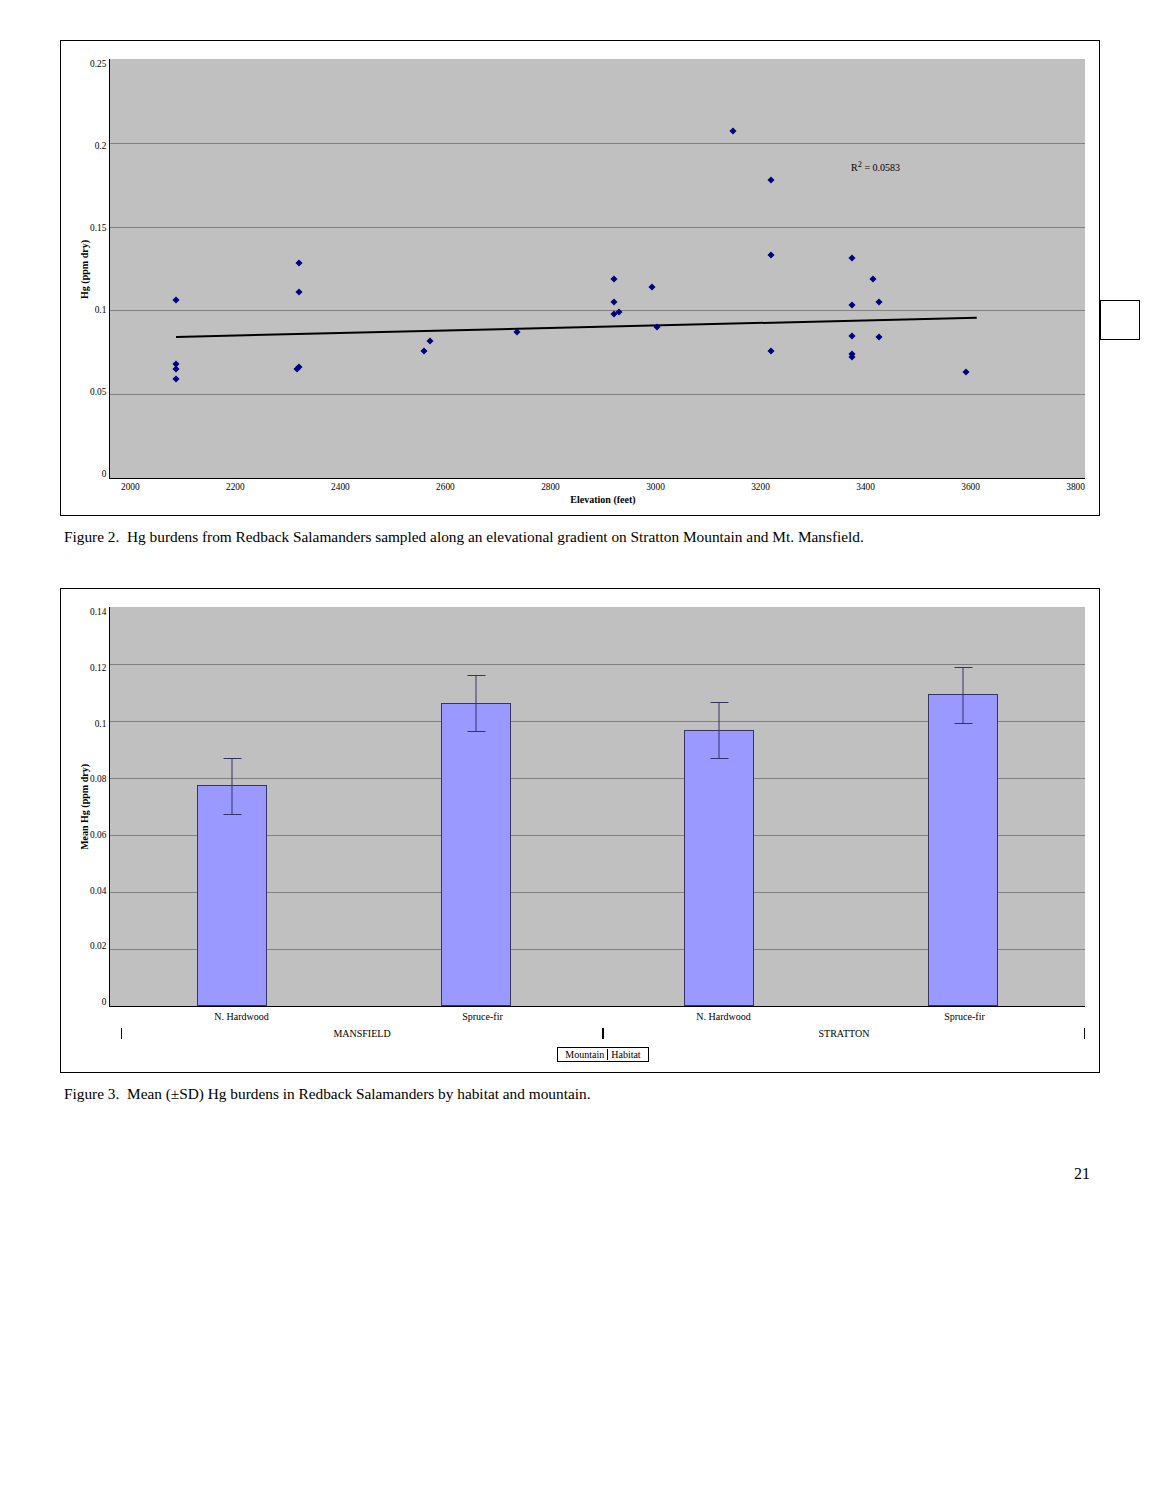Hg (ppm dry)
0.25 0.2 0.15 0.1 0.05 0
R2 = 0.0583
2000220024002600 2800300032003400 36003800
Elevation (feet)
Figure 2. Hg burdens from Redback Salamanders sampled along an elevational gradient on Stratton Mountain and Mt. Mansfield.
Mean Hg (ppm dry)
0.14 0.12 0.1 0.08 0.06 0.04 0.02 0
N. Hardwood
Spruce-fir
N. Hardwood
Spruce-fir
MANSFIELD
STRATTON
Mountain Habitat
Figure 3. Mean (±SD) Hg burdens in Redback Salamanders by habitat and mountain.
21